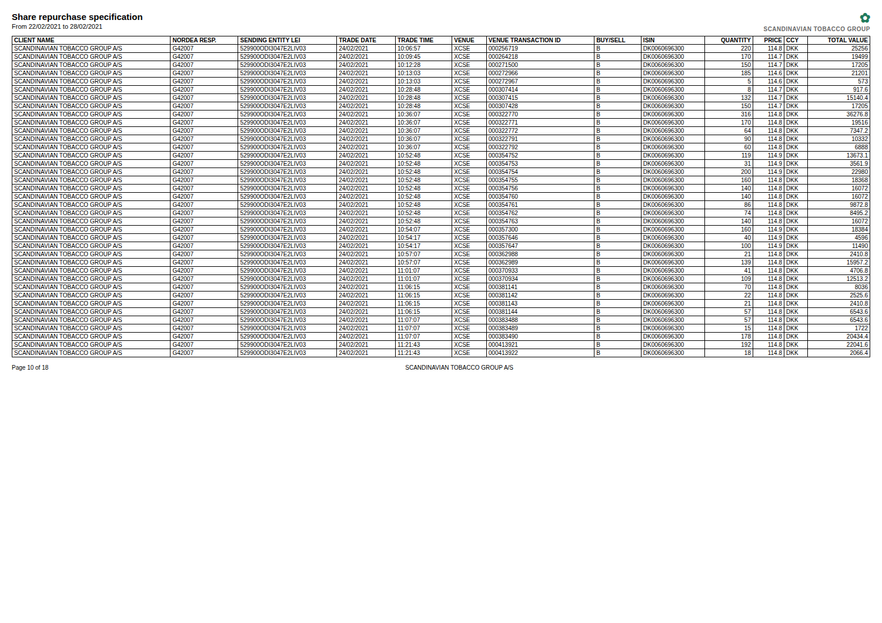Share repurchase specification
From 22/02/2021 to 28/02/2021
✿ SCANDINAVIAN TOBACCO GROUP
| CLIENT NAME | NORDEA RESP. | SENDING ENTITY LEI | TRADE DATE | TRADE TIME | VENUE | VENUE TRANSACTION ID | BUY/SELL | ISIN | QUANTITY | PRICE | CCY | TOTAL VALUE |
| --- | --- | --- | --- | --- | --- | --- | --- | --- | --- | --- | --- | --- |
| SCANDINAVIAN TOBACCO GROUP A/S | G42007 | 529900ODI3047E2LIV03 | 24/02/2021 | 10:06:57 | XCSE | 000256719 | B | DK0060696300 | 220 | 114.8 | DKK | 25256 |
| SCANDINAVIAN TOBACCO GROUP A/S | G42007 | 529900ODI3047E2LIV03 | 24/02/2021 | 10:09:45 | XCSE | 000264218 | B | DK0060696300 | 170 | 114.7 | DKK | 19499 |
| SCANDINAVIAN TOBACCO GROUP A/S | G42007 | 529900ODI3047E2LIV03 | 24/02/2021 | 10:12:28 | XCSE | 000271500 | B | DK0060696300 | 150 | 114.7 | DKK | 17205 |
| SCANDINAVIAN TOBACCO GROUP A/S | G42007 | 529900ODI3047E2LIV03 | 24/02/2021 | 10:13:03 | XCSE | 000272966 | B | DK0060696300 | 185 | 114.6 | DKK | 21201 |
| SCANDINAVIAN TOBACCO GROUP A/S | G42007 | 529900ODI3047E2LIV03 | 24/02/2021 | 10:13:03 | XCSE | 000272967 | B | DK0060696300 | 5 | 114.6 | DKK | 573 |
| SCANDINAVIAN TOBACCO GROUP A/S | G42007 | 529900ODI3047E2LIV03 | 24/02/2021 | 10:28:48 | XCSE | 000307414 | B | DK0060696300 | 8 | 114.7 | DKK | 917.6 |
| SCANDINAVIAN TOBACCO GROUP A/S | G42007 | 529900ODI3047E2LIV03 | 24/02/2021 | 10:28:48 | XCSE | 000307415 | B | DK0060696300 | 132 | 114.7 | DKK | 15140.4 |
| SCANDINAVIAN TOBACCO GROUP A/S | G42007 | 529900ODI3047E2LIV03 | 24/02/2021 | 10:28:48 | XCSE | 000307428 | B | DK0060696300 | 150 | 114.7 | DKK | 17205 |
| SCANDINAVIAN TOBACCO GROUP A/S | G42007 | 529900ODI3047E2LIV03 | 24/02/2021 | 10:36:07 | XCSE | 000322770 | B | DK0060696300 | 316 | 114.8 | DKK | 36276.8 |
| SCANDINAVIAN TOBACCO GROUP A/S | G42007 | 529900ODI3047E2LIV03 | 24/02/2021 | 10:36:07 | XCSE | 000322771 | B | DK0060696300 | 170 | 114.8 | DKK | 19516 |
| SCANDINAVIAN TOBACCO GROUP A/S | G42007 | 529900ODI3047E2LIV03 | 24/02/2021 | 10:36:07 | XCSE | 000322772 | B | DK0060696300 | 64 | 114.8 | DKK | 7347.2 |
| SCANDINAVIAN TOBACCO GROUP A/S | G42007 | 529900ODI3047E2LIV03 | 24/02/2021 | 10:36:07 | XCSE | 000322791 | B | DK0060696300 | 90 | 114.8 | DKK | 10332 |
| SCANDINAVIAN TOBACCO GROUP A/S | G42007 | 529900ODI3047E2LIV03 | 24/02/2021 | 10:36:07 | XCSE | 000322792 | B | DK0060696300 | 60 | 114.8 | DKK | 6888 |
| SCANDINAVIAN TOBACCO GROUP A/S | G42007 | 529900ODI3047E2LIV03 | 24/02/2021 | 10:52:48 | XCSE | 000354752 | B | DK0060696300 | 119 | 114.9 | DKK | 13673.1 |
| SCANDINAVIAN TOBACCO GROUP A/S | G42007 | 529900ODI3047E2LIV03 | 24/02/2021 | 10:52:48 | XCSE | 000354753 | B | DK0060696300 | 31 | 114.9 | DKK | 3561.9 |
| SCANDINAVIAN TOBACCO GROUP A/S | G42007 | 529900ODI3047E2LIV03 | 24/02/2021 | 10:52:48 | XCSE | 000354754 | B | DK0060696300 | 200 | 114.9 | DKK | 22980 |
| SCANDINAVIAN TOBACCO GROUP A/S | G42007 | 529900ODI3047E2LIV03 | 24/02/2021 | 10:52:48 | XCSE | 000354755 | B | DK0060696300 | 160 | 114.8 | DKK | 18368 |
| SCANDINAVIAN TOBACCO GROUP A/S | G42007 | 529900ODI3047E2LIV03 | 24/02/2021 | 10:52:48 | XCSE | 000354756 | B | DK0060696300 | 140 | 114.8 | DKK | 16072 |
| SCANDINAVIAN TOBACCO GROUP A/S | G42007 | 529900ODI3047E2LIV03 | 24/02/2021 | 10:52:48 | XCSE | 000354760 | B | DK0060696300 | 140 | 114.8 | DKK | 16072 |
| SCANDINAVIAN TOBACCO GROUP A/S | G42007 | 529900ODI3047E2LIV03 | 24/02/2021 | 10:52:48 | XCSE | 000354761 | B | DK0060696300 | 86 | 114.8 | DKK | 9872.8 |
| SCANDINAVIAN TOBACCO GROUP A/S | G42007 | 529900ODI3047E2LIV03 | 24/02/2021 | 10:52:48 | XCSE | 000354762 | B | DK0060696300 | 74 | 114.8 | DKK | 8495.2 |
| SCANDINAVIAN TOBACCO GROUP A/S | G42007 | 529900ODI3047E2LIV03 | 24/02/2021 | 10:52:48 | XCSE | 000354763 | B | DK0060696300 | 140 | 114.8 | DKK | 16072 |
| SCANDINAVIAN TOBACCO GROUP A/S | G42007 | 529900ODI3047E2LIV03 | 24/02/2021 | 10:54:07 | XCSE | 000357300 | B | DK0060696300 | 160 | 114.9 | DKK | 18384 |
| SCANDINAVIAN TOBACCO GROUP A/S | G42007 | 529900ODI3047E2LIV03 | 24/02/2021 | 10:54:17 | XCSE | 000357646 | B | DK0060696300 | 40 | 114.9 | DKK | 4596 |
| SCANDINAVIAN TOBACCO GROUP A/S | G42007 | 529900ODI3047E2LIV03 | 24/02/2021 | 10:54:17 | XCSE | 000357647 | B | DK0060696300 | 100 | 114.9 | DKK | 11490 |
| SCANDINAVIAN TOBACCO GROUP A/S | G42007 | 529900ODI3047E2LIV03 | 24/02/2021 | 10:57:07 | XCSE | 000362988 | B | DK0060696300 | 21 | 114.8 | DKK | 2410.8 |
| SCANDINAVIAN TOBACCO GROUP A/S | G42007 | 529900ODI3047E2LIV03 | 24/02/2021 | 10:57:07 | XCSE | 000362989 | B | DK0060696300 | 139 | 114.8 | DKK | 15957.2 |
| SCANDINAVIAN TOBACCO GROUP A/S | G42007 | 529900ODI3047E2LIV03 | 24/02/2021 | 11:01:07 | XCSE | 000370933 | B | DK0060696300 | 41 | 114.8 | DKK | 4706.8 |
| SCANDINAVIAN TOBACCO GROUP A/S | G42007 | 529900ODI3047E2LIV03 | 24/02/2021 | 11:01:07 | XCSE | 000370934 | B | DK0060696300 | 109 | 114.8 | DKK | 12513.2 |
| SCANDINAVIAN TOBACCO GROUP A/S | G42007 | 529900ODI3047E2LIV03 | 24/02/2021 | 11:06:15 | XCSE | 000381141 | B | DK0060696300 | 70 | 114.8 | DKK | 8036 |
| SCANDINAVIAN TOBACCO GROUP A/S | G42007 | 529900ODI3047E2LIV03 | 24/02/2021 | 11:06:15 | XCSE | 000381142 | B | DK0060696300 | 22 | 114.8 | DKK | 2525.6 |
| SCANDINAVIAN TOBACCO GROUP A/S | G42007 | 529900ODI3047E2LIV03 | 24/02/2021 | 11:06:15 | XCSE | 000381143 | B | DK0060696300 | 21 | 114.8 | DKK | 2410.8 |
| SCANDINAVIAN TOBACCO GROUP A/S | G42007 | 529900ODI3047E2LIV03 | 24/02/2021 | 11:06:15 | XCSE | 000381144 | B | DK0060696300 | 57 | 114.8 | DKK | 6543.6 |
| SCANDINAVIAN TOBACCO GROUP A/S | G42007 | 529900ODI3047E2LIV03 | 24/02/2021 | 11:07:07 | XCSE | 000383488 | B | DK0060696300 | 57 | 114.8 | DKK | 6543.6 |
| SCANDINAVIAN TOBACCO GROUP A/S | G42007 | 529900ODI3047E2LIV03 | 24/02/2021 | 11:07:07 | XCSE | 000383489 | B | DK0060696300 | 15 | 114.8 | DKK | 1722 |
| SCANDINAVIAN TOBACCO GROUP A/S | G42007 | 529900ODI3047E2LIV03 | 24/02/2021 | 11:07:07 | XCSE | 000383490 | B | DK0060696300 | 178 | 114.8 | DKK | 20434.4 |
| SCANDINAVIAN TOBACCO GROUP A/S | G42007 | 529900ODI3047E2LIV03 | 24/02/2021 | 11:21:43 | XCSE | 000413921 | B | DK0060696300 | 192 | 114.8 | DKK | 22041.6 |
| SCANDINAVIAN TOBACCO GROUP A/S | G42007 | 529900ODI3047E2LIV03 | 24/02/2021 | 11:21:43 | XCSE | 000413922 | B | DK0060696300 | 18 | 114.8 | DKK | 2066.4 |
Page 10 of 18
SCANDINAVIAN TOBACCO GROUP A/S